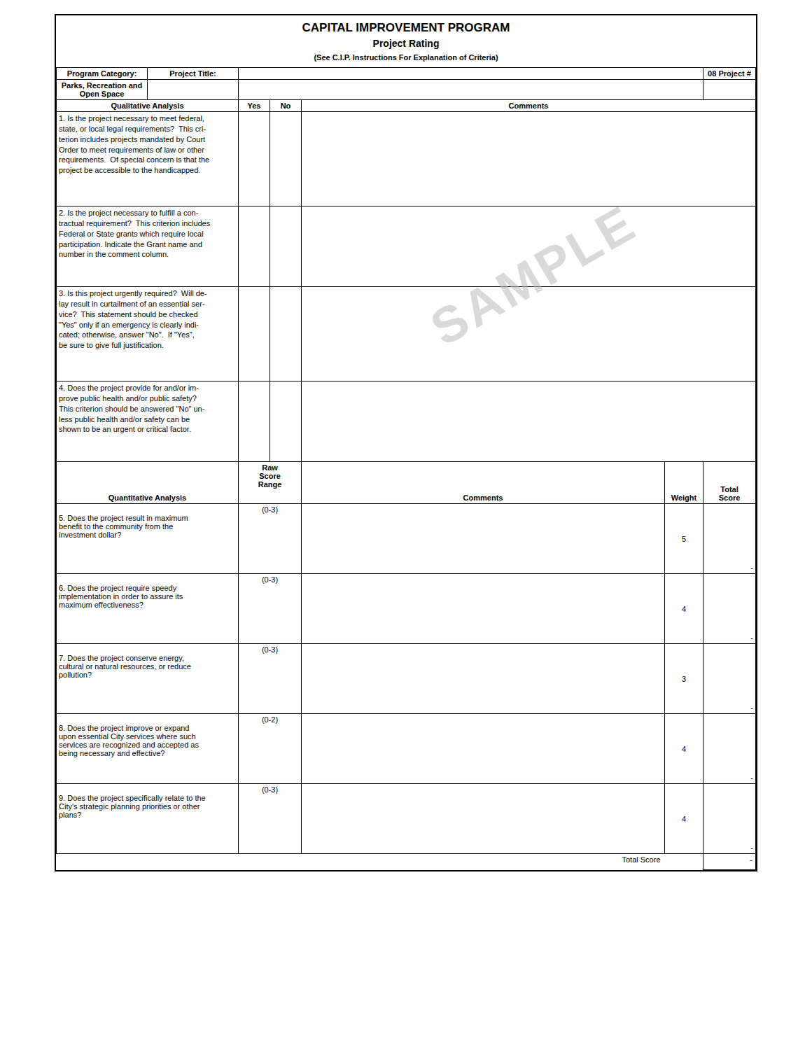SAMPLE
CAPITAL IMPROVEMENT PROGRAM
Project Rating
(See C.I.P. Instructions For Explanation of Criteria)
| Program Category: | Project Title: | | 08 Project # |
| Parks, Recreation and Open Space | | | |
| Qualitative Analysis | Yes | No | Comments |
| 1. Is the project necessary to meet federal, state, or local legal requirements? This cri- terion includes projects mandated by Court Order to meet requirements of law or other requirements. Of special concern is that the project be accessible to the handicapped. | | | |
| 2. Is the project necessary to fulfill a con- tractual requirement? This criterion includes Federal or State grants which require local participation. Indicate the Grant name and number in the comment column. | | | |
| 3. Is this project urgently required? Will de- lay result in curtailment of an essential ser- vice? This statement should be checked "Yes" only if an emergency is clearly indi- cated; otherwise, answer "No". If "Yes", be sure to give full justification. | | | |
| 4. Does the project provide for and/or im- prove public health and/or public safety? This criterion should be answered "No" un- less public health and/or safety can be shown to be an urgent or critical factor. | | | |
| Quantitative Analysis | Raw Score Range | Comments | Weight | Total Score |
| 5. Does the project result in maximum benefit to the community from the investment dollar? | (0-3) | | 5 | - |
| 6. Does the project require speedy implementation in order to assure its maximum effectiveness? | (0-3) | | 4 | - |
| 7. Does the project conserve energy, cultural or natural resources, or reduce pollution? | (0-3) | | 3 | - |
| 8. Does the project improve or expand upon essential City services where such services are recognized and accepted as being necessary and effective? | (0-2) | | 4 | - |
| 9. Does the project specifically relate to the City's strategic planning priorities or other plans? | (0-3) | | 4 | - |
| | Total Score | | - |